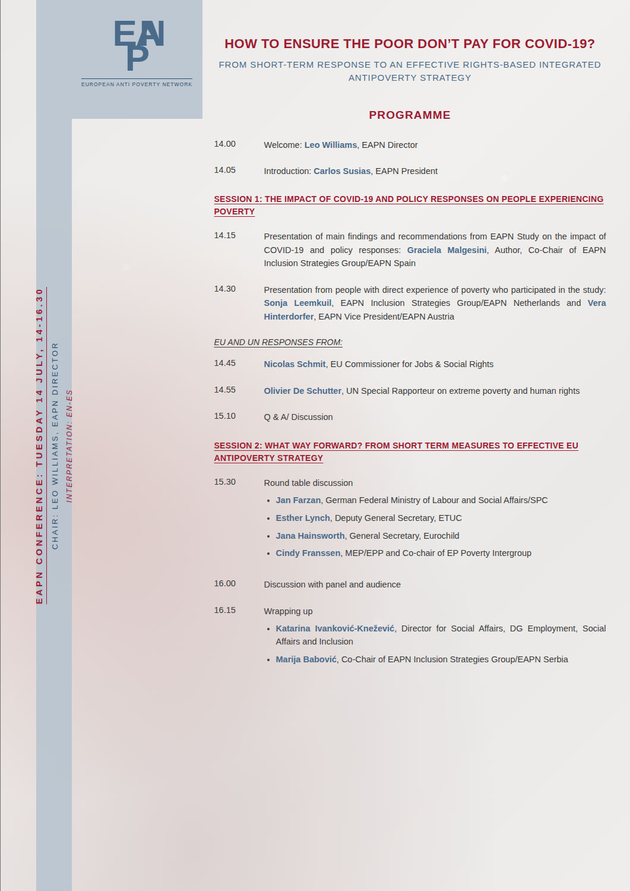EAPN CONFERENCE: TUESDAY 14 JULY, 14-16.30
CHAIR: LEO WILLIAMS, EAPN DIRECTOR
INTERPRETATION: EN-ES
EAN P
EUROPEAN ANTI POVERTY NETWORK
How to ensure the poor don’t pay for COVID-19?
From short-term response to an effective rights-based integrated antipoverty strategy
PROGRAMME
14.00
Welcome: Leo Williams, EAPN Director
14.05
Introduction: Carlos Susias, EAPN President
SESSION 1: THE IMPACT OF COVID-19 AND POLICY RESPONSES ON PEOPLE EXPERIENCING POVERTY
14.15
Presentation of main findings and recommendations from EAPN Study on the impact of COVID-19 and policy responses: Graciela Malgesini, Author, Co-Chair of EAPN Inclusion Strategies Group/EAPN Spain
14.30
Presentation from people with direct experience of poverty who participated in the study: Sonja Leemkuil, EAPN Inclusion Strategies Group/EAPN Netherlands and Vera Hinterdorfer, EAPN Vice President/EAPN Austria
EU AND UN RESPONSES FROM:
14.45
Nicolas Schmit, EU Commissioner for Jobs & Social Rights
14.55
Olivier De Schutter, UN Special Rapporteur on extreme poverty and human rights
15.10
Q & A/ Discussion
SESSION 2: WHAT WAY FORWARD? FROM SHORT TERM MEASURES TO EFFECTIVE EU ANTIPOVERTY STRATEGY
15.30
Round table discussion
Jan Farzan, German Federal Ministry of Labour and Social Affairs/SPC
Esther Lynch, Deputy General Secretary, ETUC
Jana Hainsworth, General Secretary, Eurochild
Cindy Franssen, MEP/EPP and Co-chair of EP Poverty Intergroup
16.00
Discussion with panel and audience
16.15
Wrapping up
Katarina Ivanković-Knežević, Director for Social Affairs, DG Employment, Social Affairs and Inclusion
Marija Babović, Co-Chair of EAPN Inclusion Strategies Group/EAPN Serbia